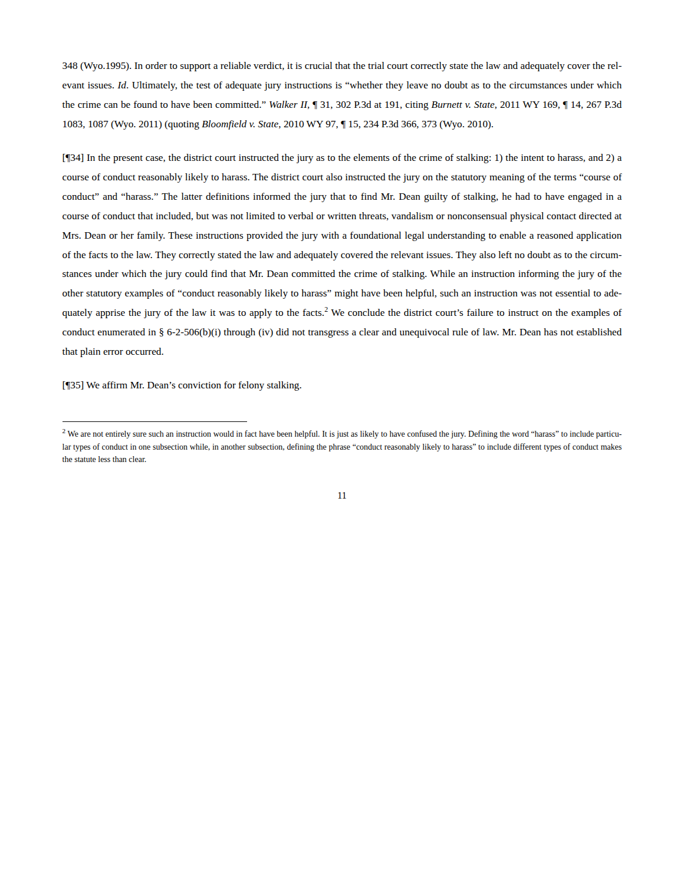348 (Wyo.1995). In order to support a reliable verdict, it is crucial that the trial court correctly state the law and adequately cover the relevant issues. Id. Ultimately, the test of adequate jury instructions is “whether they leave no doubt as to the circumstances under which the crime can be found to have been committed.” Walker II, ¶ 31, 302 P.3d at 191, citing Burnett v. State, 2011 WY 169, ¶ 14, 267 P.3d 1083, 1087 (Wyo. 2011) (quoting Bloomfield v. State, 2010 WY 97, ¶ 15, 234 P.3d 366, 373 (Wyo. 2010).
[¶34] In the present case, the district court instructed the jury as to the elements of the crime of stalking: 1) the intent to harass, and 2) a course of conduct reasonably likely to harass. The district court also instructed the jury on the statutory meaning of the terms “course of conduct” and “harass.” The latter definitions informed the jury that to find Mr. Dean guilty of stalking, he had to have engaged in a course of conduct that included, but was not limited to verbal or written threats, vandalism or nonconsensual physical contact directed at Mrs. Dean or her family. These instructions provided the jury with a foundational legal understanding to enable a reasoned application of the facts to the law. They correctly stated the law and adequately covered the relevant issues. They also left no doubt as to the circumstances under which the jury could find that Mr. Dean committed the crime of stalking. While an instruction informing the jury of the other statutory examples of “conduct reasonably likely to harass” might have been helpful, such an instruction was not essential to adequately apprise the jury of the law it was to apply to the facts.2 We conclude the district court’s failure to instruct on the examples of conduct enumerated in § 6-2-506(b)(i) through (iv) did not transgress a clear and unequivocal rule of law. Mr. Dean has not established that plain error occurred.
[¶35] We affirm Mr. Dean’s conviction for felony stalking.
2 We are not entirely sure such an instruction would in fact have been helpful. It is just as likely to have confused the jury. Defining the word “harass” to include particular types of conduct in one subsection while, in another subsection, defining the phrase “conduct reasonably likely to harass” to include different types of conduct makes the statute less than clear.
11